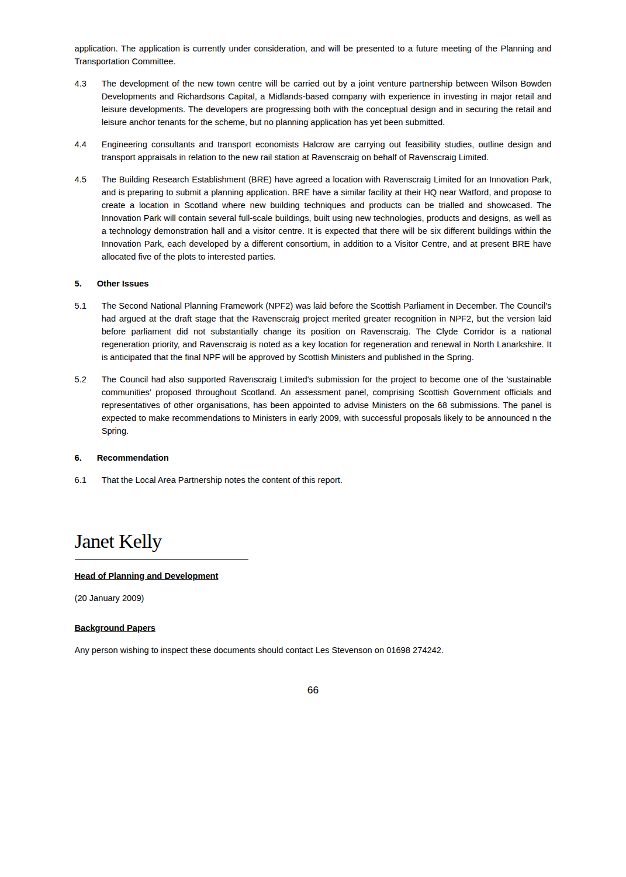application. The application is currently under consideration, and will be presented to a future meeting of the Planning and Transportation Committee.
4.3
The development of the new town centre will be carried out by a joint venture partnership between Wilson Bowden Developments and Richardsons Capital, a Midlands-based company with experience in investing in major retail and leisure developments. The developers are progressing both with the conceptual design and in securing the retail and leisure anchor tenants for the scheme, but no planning application has yet been submitted.
4.4
Engineering consultants and transport economists Halcrow are carrying out feasibility studies, outline design and transport appraisals in relation to the new rail station at Ravenscraig on behalf of Ravenscraig Limited.
4.5
The Building Research Establishment (BRE) have agreed a location with Ravenscraig Limited for an Innovation Park, and is preparing to submit a planning application. BRE have a similar facility at their HQ near Watford, and propose to create a location in Scotland where new building techniques and products can be trialled and showcased. The Innovation Park will contain several full-scale buildings, built using new technologies, products and designs, as well as a technology demonstration hall and a visitor centre. It is expected that there will be six different buildings within the Innovation Park, each developed by a different consortium, in addition to a Visitor Centre, and at present BRE have allocated five of the plots to interested parties.
5. Other Issues
5.1
The Second National Planning Framework (NPF2) was laid before the Scottish Parliament in December. The Council's had argued at the draft stage that the Ravenscraig project merited greater recognition in NPF2, but the version laid before parliament did not substantially change its position on Ravenscraig. The Clyde Corridor is a national regeneration priority, and Ravenscraig is noted as a key location for regeneration and renewal in North Lanarkshire. It is anticipated that the final NPF will be approved by Scottish Ministers and published in the Spring.
5.2
The Council had also supported Ravenscraig Limited's submission for the project to become one of the 'sustainable communities' proposed throughout Scotland. An assessment panel, comprising Scottish Government officials and representatives of other organisations, has been appointed to advise Ministers on the 68 submissions. The panel is expected to make recommendations to Ministers in early 2009, with successful proposals likely to be announced n the Spring.
6. Recommendation
6.1
That the Local Area Partnership notes the content of this report.
Janet Kelly
Head of Planning and Development
(20 January 2009)
Background Papers
Any person wishing to inspect these documents should contact Les Stevenson on 01698 274242.
66